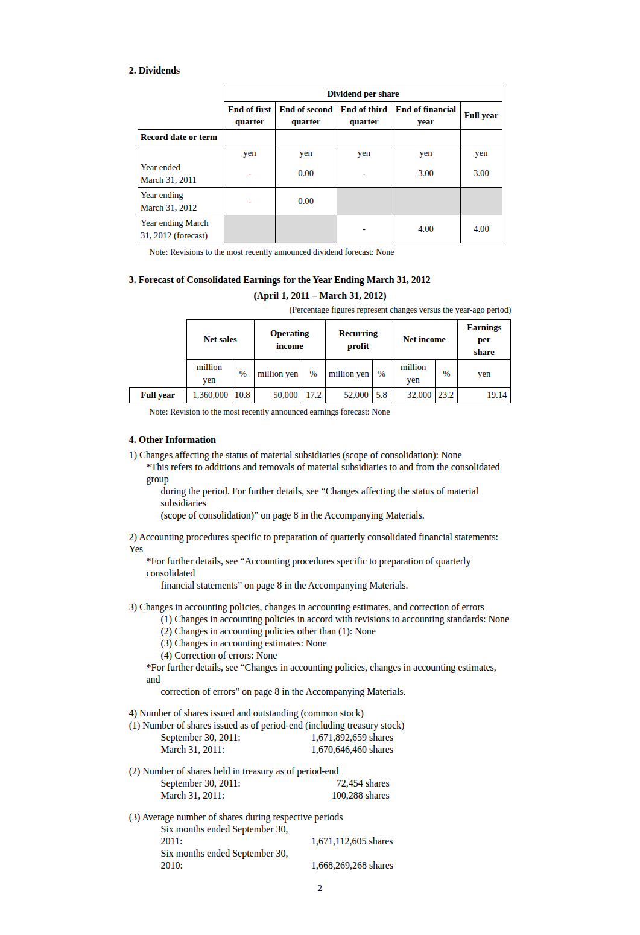2. Dividends
| | Dividend per share |
| | End of first quarter | End of second quarter | End of third quarter | End of financial year | Full year |
| Record date or term | | | | | |
| | yen | yen | yen | yen | yen |
| Year ended March 31, 2011 | - | 0.00 | - | 3.00 | 3.00 |
| Year ending March 31, 2012 | - | 0.00 | | | |
| Year ending March 31, 2012 (forecast) | | | - | 4.00 | 4.00 |
Note: Revisions to the most recently announced dividend forecast: None
3. Forecast of Consolidated Earnings for the Year Ending March 31, 2012
(April 1, 2011 – March 31, 2012)
(Percentage figures represent changes versus the year-ago period)
| | Net sales | Operating income | Recurring profit | Net income | Earnings per share |
| | million yen | % | million yen | % | million yen | % | million yen | % | yen |
| Full year | 1,360,000 | 10.8 | 50,000 | 17.2 | 52,000 | 5.8 | 32,000 | 23.2 | 19.14 |
Note: Revision to the most recently announced earnings forecast: None
4. Other Information
1) Changes affecting the status of material subsidiaries (scope of consolidation): None
*This refers to additions and removals of material subsidiaries to and from the consolidated group
during the period. For further details, see “Changes affecting the status of material subsidiaries
(scope of consolidation)” on page 8 in the Accompanying Materials.
2) Accounting procedures specific to preparation of quarterly consolidated financial statements: Yes
*For further details, see “Accounting procedures specific to preparation of quarterly consolidated
financial statements” on page 8 in the Accompanying Materials.
3) Changes in accounting policies, changes in accounting estimates, and correction of errors
(1) Changes in accounting policies in accord with revisions to accounting standards: None
(2) Changes in accounting policies other than (1): None
(3) Changes in accounting estimates: None
(4) Correction of errors: None
*For further details, see “Changes in accounting policies, changes in accounting estimates, and
correction of errors” on page 8 in the Accompanying Materials.
4) Number of shares issued and outstanding (common stock)
(1) Number of shares issued as of period-end (including treasury stock)
September 30, 2011: 1,671,892,659 shares
March 31, 2011: 1,670,646,460 shares
(2) Number of shares held in treasury as of period-end
September 30, 2011: 72,454 shares
March 31, 2011: 100,288 shares
(3) Average number of shares during respective periods
Six months ended September 30, 2011: 1,671,112,605 shares
Six months ended September 30, 2010: 1,668,269,268 shares
2